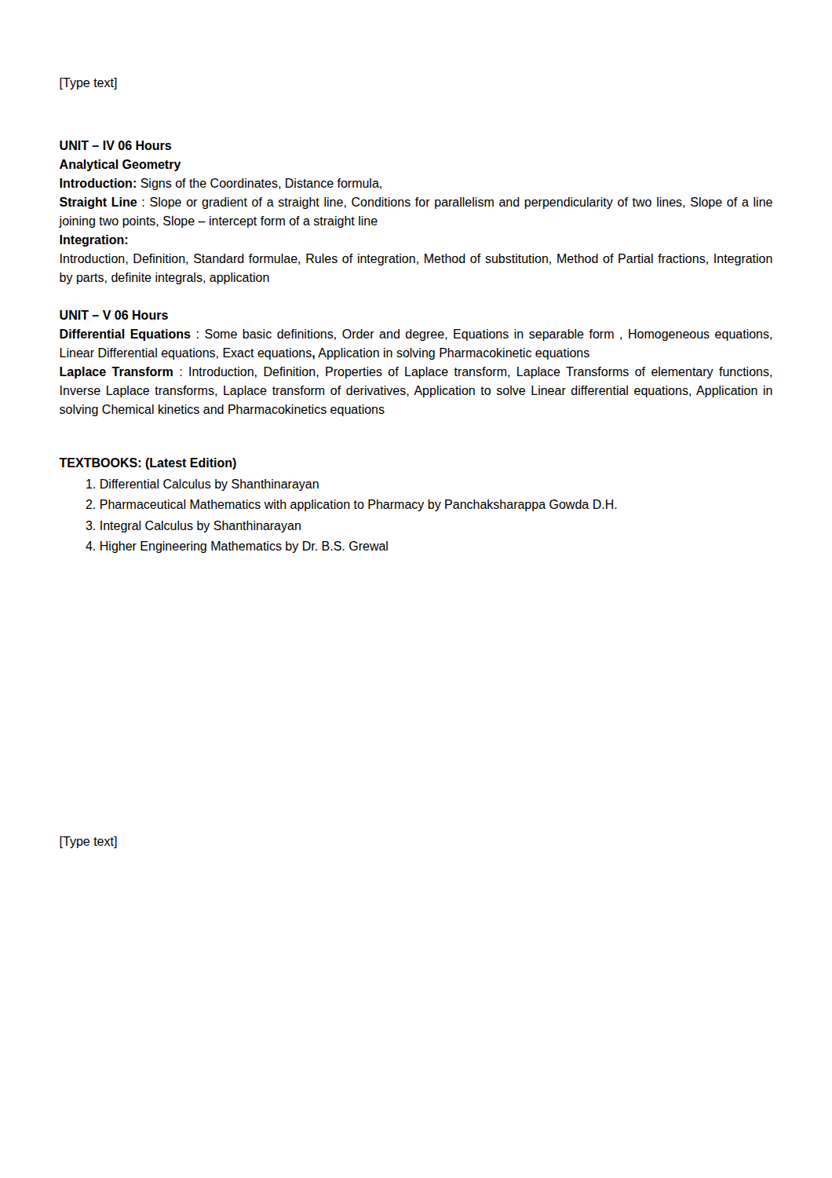[Type text]
UNIT – IV 06 Hours
Analytical Geometry
Introduction: Signs of the Coordinates, Distance formula,
Straight Line : Slope or gradient of a straight line, Conditions for parallelism and perpendicularity of two lines, Slope of a line joining two points, Slope – intercept form of a straight line
Integration:
Introduction, Definition, Standard formulae, Rules of integration, Method of substitution, Method of Partial fractions, Integration by parts, definite integrals, application
UNIT – V 06 Hours
Differential Equations : Some basic definitions, Order and degree, Equations in separable form , Homogeneous equations, Linear Differential equations, Exact equations, Application in solving Pharmacokinetic equations
Laplace Transform : Introduction, Definition, Properties of Laplace transform, Laplace Transforms of elementary functions, Inverse Laplace transforms, Laplace transform of derivatives, Application to solve Linear differential equations, Application in solving Chemical kinetics and Pharmacokinetics equations
TEXTBOOKS: (Latest Edition)
Differential Calculus by Shanthinarayan
Pharmaceutical Mathematics with application to Pharmacy by Panchaksharappa Gowda D.H.
Integral Calculus by Shanthinarayan
Higher Engineering Mathematics by Dr. B.S. Grewal
[Type text]